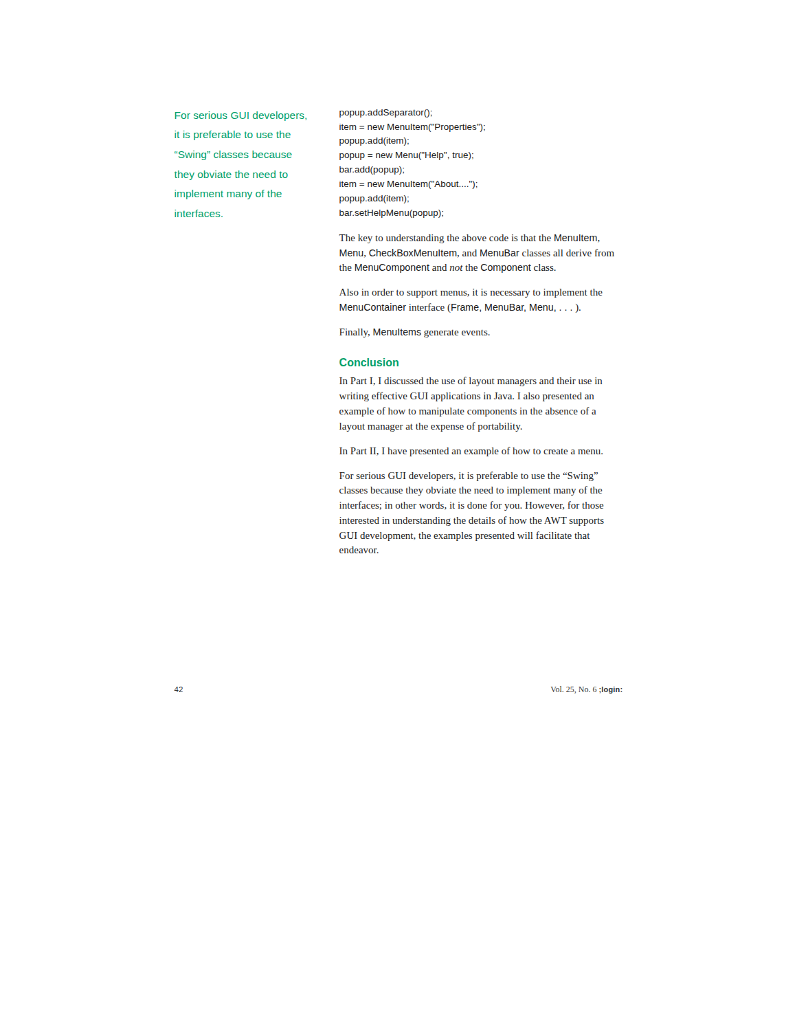For serious GUI developers, it is preferable to use the “Swing” classes because they obviate the need to implement many of the interfaces.
popup.addSeparator();
item = new MenuItem("Properties");
popup.add(item);
popup = new Menu("Help", true);
bar.add(popup);
item = new MenuItem("About....");
popup.add(item);
bar.setHelpMenu(popup);
The key to understanding the above code is that the MenuItem, Menu, CheckBoxMenuItem, and MenuBar classes all derive from the MenuComponent and not the Component class.
Also in order to support menus, it is necessary to implement the MenuContainer interface (Frame, MenuBar, Menu, . . . ).
Finally, MenuItems generate events.
Conclusion
In Part I, I discussed the use of layout managers and their use in writing effective GUI applications in Java. I also presented an example of how to manipulate components in the absence of a layout manager at the expense of portability.
In Part II, I have presented an example of how to create a menu.
For serious GUI developers, it is preferable to use the “Swing” classes because they obviate the need to implement many of the interfaces; in other words, it is done for you. However, for those interested in understanding the details of how the AWT supports GUI development, the examples presented will facilitate that endeavor.
42
Vol. 25, No. 6 ;login: